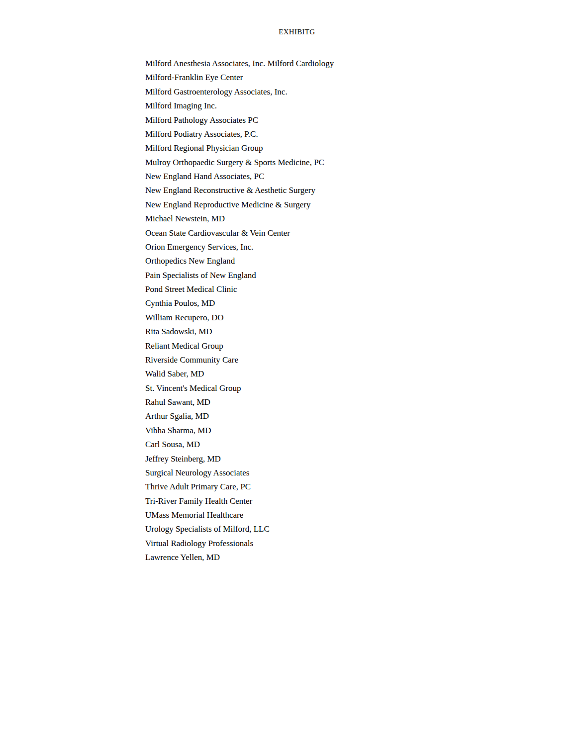EXHIBITG
Milford Anesthesia Associates, Inc. Milford Cardiology
Milford-Franklin Eye Center
Milford Gastroenterology Associates, Inc.
Milford Imaging Inc.
Milford Pathology Associates PC
Milford Podiatry Associates, P.C.
Milford Regional Physician Group
Mulroy Orthopaedic Surgery & Sports Medicine, PC
New England Hand Associates, PC
New England Reconstructive & Aesthetic Surgery
New England Reproductive Medicine & Surgery
Michael Newstein, MD
Ocean State Cardiovascular & Vein Center
Orion Emergency Services, Inc.
Orthopedics New England
Pain Specialists of New England
Pond Street Medical Clinic
Cynthia Poulos, MD
William Recupero, DO
Rita Sadowski, MD
Reliant Medical Group
Riverside Community Care
Walid Saber, MD
St. Vincent's Medical Group
Rahul Sawant, MD
Arthur Sgalia, MD
Vibha Sharma, MD
Carl Sousa, MD
Jeffrey Steinberg, MD
Surgical Neurology Associates
Thrive Adult Primary Care, PC
Tri-River Family Health Center
UMass Memorial Healthcare
Urology Specialists of Milford, LLC
Virtual Radiology Professionals
Lawrence Yellen, MD